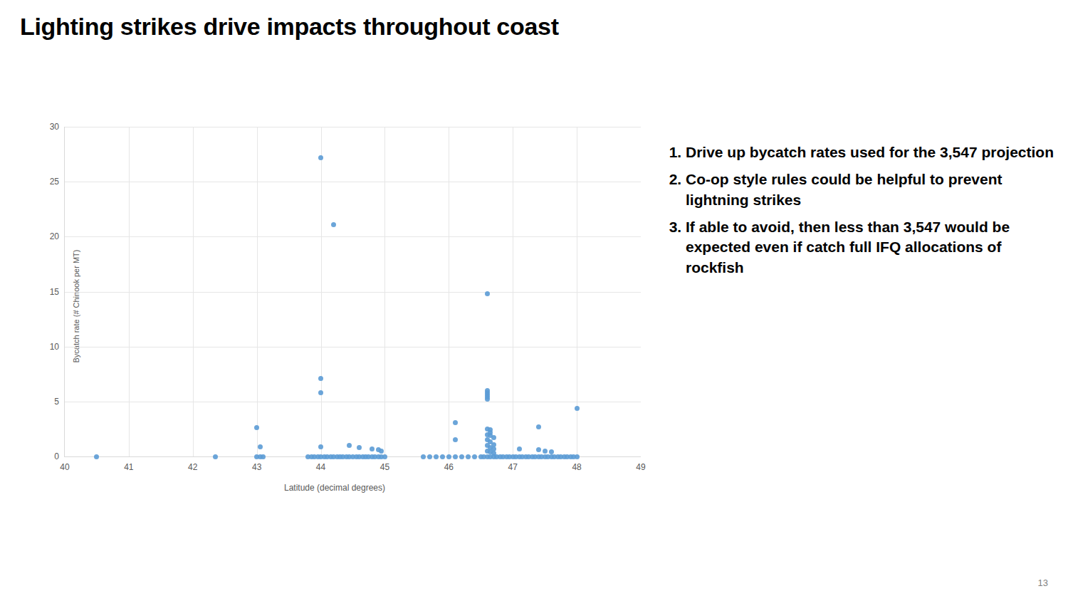Lighting strikes drive impacts throughout coast
Bycatch rate (# Chinook per MT)
Latitude (decimal degrees)
30
25
20
15
10
5 0
40 41 42 43 44 45 46 47 48 49
Drive up bycatch rates used for the 3,547 projection
Co-op style rules could be helpful to prevent lightning strikes
If able to avoid, then less than 3,547 would be expected even if catch full IFQ allocations of rockfish
13